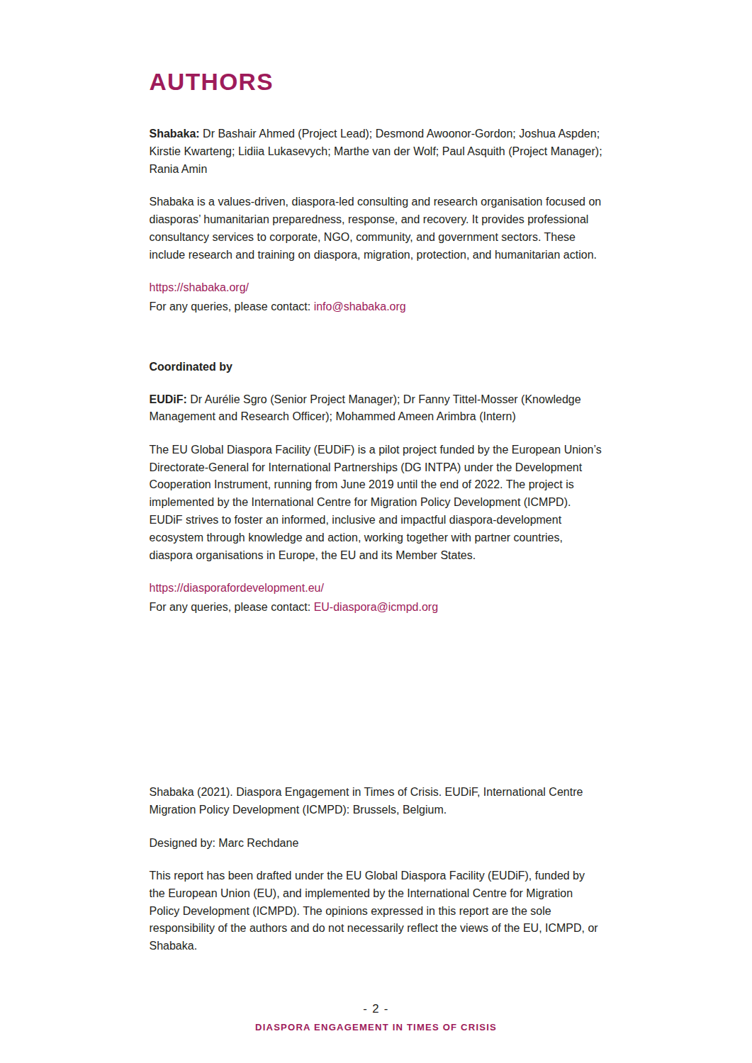Authors
Shabaka: Dr Bashair Ahmed (Project Lead); Desmond Awoonor-Gordon; Joshua Aspden; Kirstie Kwarteng; Lidiia Lukasevych; Marthe van der Wolf; Paul Asquith (Project Manager); Rania Amin
Shabaka is a values-driven, diaspora-led consulting and research organisation focused on diasporas’ humanitarian preparedness, response, and recovery. It provides professional consultancy services to corporate, NGO, community, and government sectors. These include research and training on diaspora, migration, protection, and humanitarian action.
https://shabaka.org/
For any queries, please contact: info@shabaka.org
Coordinated by
EUDiF: Dr Aurélie Sgro (Senior Project Manager); Dr Fanny Tittel-Mosser (Knowledge Management and Research Officer); Mohammed Ameen Arimbra (Intern)
The EU Global Diaspora Facility (EUDiF) is a pilot project funded by the European Union’s Directorate-General for International Partnerships (DG INTPA) under the Development Cooperation Instrument, running from June 2019 until the end of 2022. The project is implemented by the International Centre for Migration Policy Development (ICMPD). EUDiF strives to foster an informed, inclusive and impactful diaspora-development ecosystem through knowledge and action, working together with partner countries, diaspora organisations in Europe, the EU and its Member States.
https://diasporafordevelopment.eu/
For any queries, please contact: EU-diaspora@icmpd.org
Shabaka (2021). Diaspora Engagement in Times of Crisis. EUDiF, International Centre Migration Policy Development (ICMPD): Brussels, Belgium.
Designed by: Marc Rechdane
This report has been drafted under the EU Global Diaspora Facility (EUDiF), funded by the European Union (EU), and implemented by the International Centre for Migration Policy Development (ICMPD). The opinions expressed in this report are the sole responsibility of the authors and do not necessarily reflect the views of the EU, ICMPD, or Shabaka.
- 2 -
Diaspora Engagement in Times of Crisis